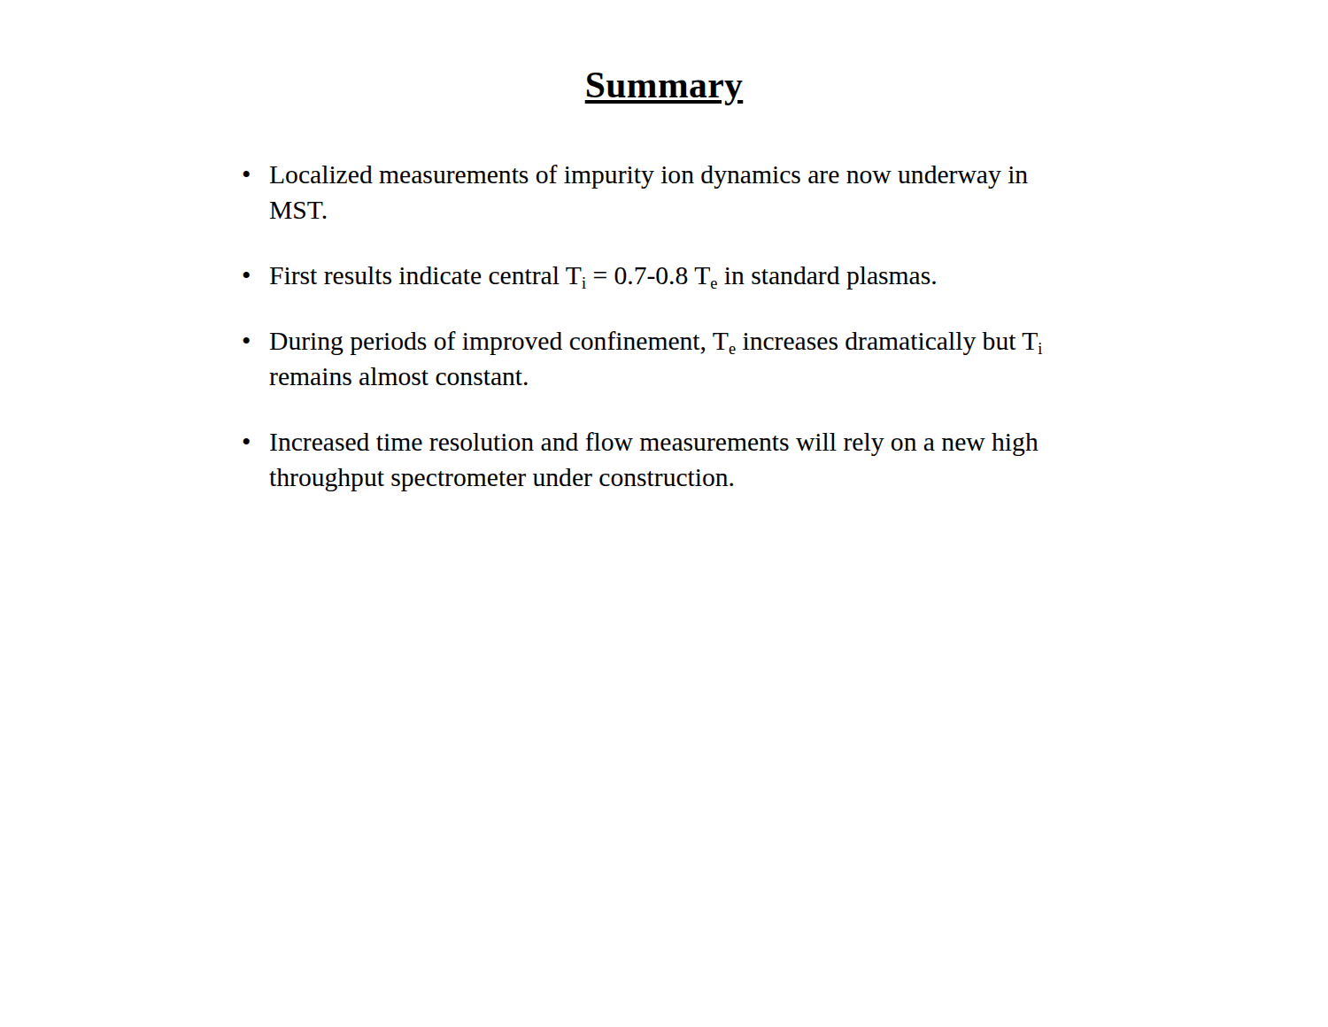Summary
Localized measurements of impurity ion dynamics are now underway in MST.
First results indicate central Ti = 0.7-0.8 Te in standard plasmas.
During periods of improved confinement, Te increases dramatically but Ti remains almost constant.
Increased time resolution and flow measurements will rely on a new high throughput spectrometer under construction.